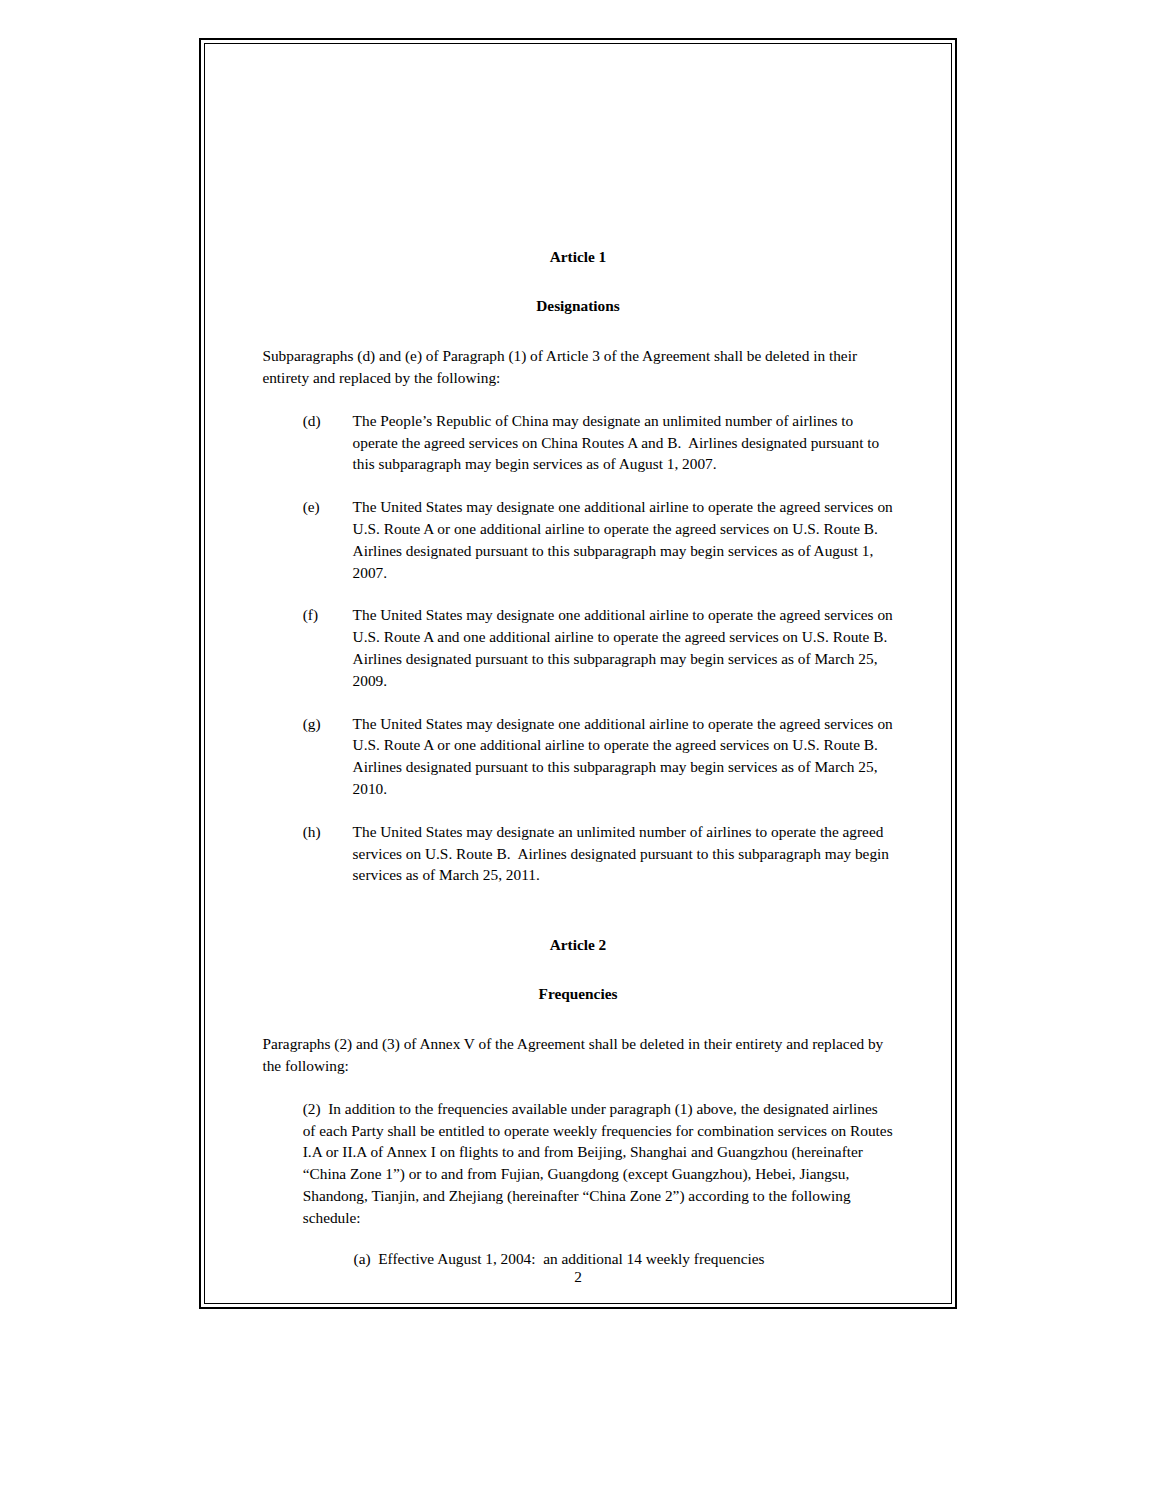Article 1
Designations
Subparagraphs (d) and (e) of Paragraph (1) of Article 3 of the Agreement shall be deleted in their entirety and replaced by the following:
(d)
The People’s Republic of China may designate an unlimited number of airlines to operate the agreed services on China Routes A and B. Airlines designated pursuant to this subparagraph may begin services as of August 1, 2007.
(e)
The United States may designate one additional airline to operate the agreed services on U.S. Route A or one additional airline to operate the agreed services on U.S. Route B. Airlines designated pursuant to this subparagraph may begin services as of August 1, 2007.
(f)
The United States may designate one additional airline to operate the agreed services on U.S. Route A and one additional airline to operate the agreed services on U.S. Route B. Airlines designated pursuant to this subparagraph may begin services as of March 25, 2009.
(g)
The United States may designate one additional airline to operate the agreed services on U.S. Route A or one additional airline to operate the agreed services on U.S. Route B. Airlines designated pursuant to this subparagraph may begin services as of March 25, 2010.
(h)
The United States may designate an unlimited number of airlines to operate the agreed services on U.S. Route B. Airlines designated pursuant to this subparagraph may begin services as of March 25, 2011.
Article 2
Frequencies
Paragraphs (2) and (3) of Annex V of the Agreement shall be deleted in their entirety and replaced by the following:
(2) In addition to the frequencies available under paragraph (1) above, the designated airlines of each Party shall be entitled to operate weekly frequencies for combination services on Routes I.A or II.A of Annex I on flights to and from Beijing, Shanghai and Guangzhou (hereinafter “China Zone 1”) or to and from Fujian, Guangdong (except Guangzhou), Hebei, Jiangsu, Shandong, Tianjin, and Zhejiang (hereinafter “China Zone 2”) according to the following schedule:
(a) Effective August 1, 2004: an additional 14 weekly frequencies
2